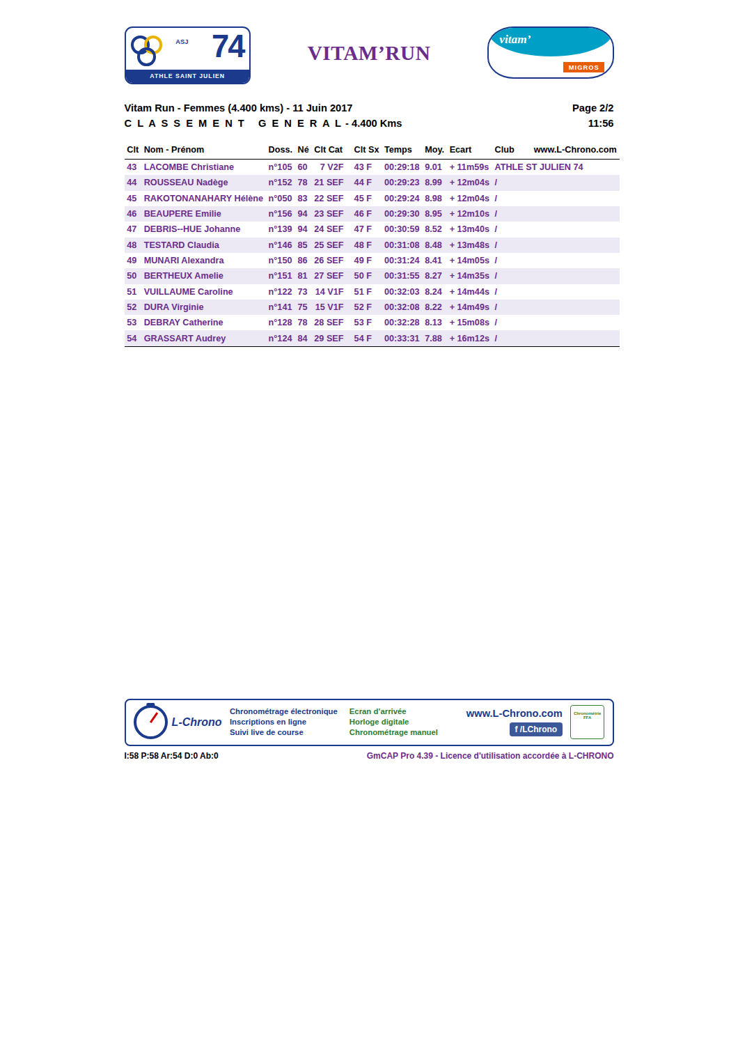ASJ
74
ATHLE SAINT JULIEN
VITAM’RUN
vitam’
MIGROS
Vitam Run - Femmes (4.400 kms) - 11 Juin 2017
C L A S S E M E N T G E N E R A L - 4.400 Kms
Page 2/2
11:56
| Clt | Nom - Prénom | Doss. | Né | Clt Cat | Clt Sx | Temps | Moy. | Ecart | Club www.L-Chrono.com |
| --- | --- | --- | --- | --- | --- | --- | --- | --- | --- |
| 43 | LACOMBE Christiane | n°105 | 60 | 7 V2F | 43 F | 00:29:18 | 9.01 | + 11m59s | ATHLE ST JULIEN 74 |
| 44 | ROUSSEAU Nadège | n°152 | 78 | 21 SEF | 44 F | 00:29:23 | 8.99 | + 12m04s | / |
| 45 | RAKOTONANAHARY Hélène | n°050 | 83 | 22 SEF | 45 F | 00:29:24 | 8.98 | + 12m04s | / |
| 46 | BEAUPERE Emilie | n°156 | 94 | 23 SEF | 46 F | 00:29:30 | 8.95 | + 12m10s | / |
| 47 | DEBRIS--HUE Johanne | n°139 | 94 | 24 SEF | 47 F | 00:30:59 | 8.52 | + 13m40s | / |
| 48 | TESTARD Claudia | n°146 | 85 | 25 SEF | 48 F | 00:31:08 | 8.48 | + 13m48s | / |
| 49 | MUNARI Alexandra | n°150 | 86 | 26 SEF | 49 F | 00:31:24 | 8.41 | + 14m05s | / |
| 50 | BERTHEUX Amelie | n°151 | 81 | 27 SEF | 50 F | 00:31:55 | 8.27 | + 14m35s | / |
| 51 | VUILLAUME Caroline | n°122 | 73 | 14 V1F | 51 F | 00:32:03 | 8.24 | + 14m44s | / |
| 52 | DURA Virginie | n°141 | 75 | 15 V1F | 52 F | 00:32:08 | 8.22 | + 14m49s | / |
| 53 | DEBRAY Catherine | n°128 | 78 | 28 SEF | 53 F | 00:32:28 | 8.13 | + 15m08s | / |
| 54 | GRASSART Audrey | n°124 | 84 | 29 SEF | 54 F | 00:33:31 | 7.88 | + 16m12s | / |
L-Chrono
Chronométrage électronique
Inscriptions en ligne
Suivi live de course
Ecran d’arrivée
Horloge digitale
Chronométrage manuel
www.L-Chrono.com
f /LChrono
Chronométrie
FFA
I:58 P:58 Ar:54 D:0 Ab:0
GmCAP Pro 4.39 - Licence d'utilisation accordée à L-CHRONO